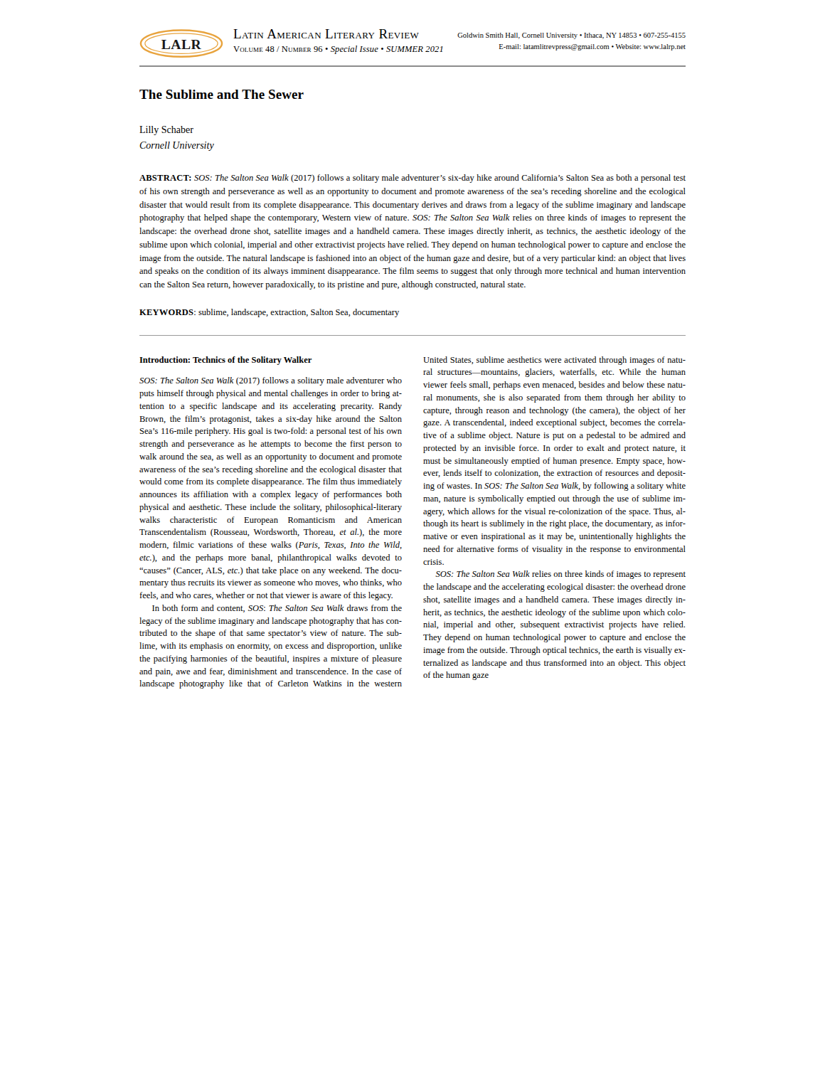LALR
Latin American Literary Review
Volume 48 / Number 96 • Special Issue • SUMMER 2021
Goldwin Smith Hall, Cornell University • Ithaca, NY 14853 • 607-255-4155
E-mail: latamlitrevpress@gmail.com • Website: www.lalrp.net
The Sublime and The Sewer
Lilly Schaber
Cornell University
ABSTRACT: SOS: The Salton Sea Walk (2017) follows a solitary male adventurer’s six-day hike around California’s Salton Sea as both a personal test of his own strength and perseverance as well as an opportunity to document and promote awareness of the sea’s receding shoreline and the ecological disaster that would result from its complete disappearance. This documentary derives and draws from a legacy of the sublime imaginary and landscape photography that helped shape the contemporary, Western view of nature. SOS: The Salton Sea Walk relies on three kinds of images to represent the landscape: the overhead drone shot, satellite images and a handheld camera. These images directly inherit, as technics, the aesthetic ideology of the sublime upon which colonial, imperial and other extractivist projects have relied. They depend on human technological power to capture and enclose the image from the outside. The natural landscape is fashioned into an object of the human gaze and desire, but of a very particular kind: an object that lives and speaks on the condition of its always imminent disappearance. The film seems to suggest that only through more technical and human intervention can the Salton Sea return, however paradoxically, to its pristine and pure, although constructed, natural state.
KEYWORDS: sublime, landscape, extraction, Salton Sea, documentary
Introduction: Technics of the Solitary Walker
SOS: The Salton Sea Walk (2017) follows a solitary male adventurer who puts himself through physical and mental challenges in order to bring attention to a specific landscape and its accelerating precarity. Randy Brown, the film’s protagonist, takes a six-day hike around the Salton Sea’s 116-mile periphery. His goal is two-fold: a personal test of his own strength and perseverance as he attempts to become the first person to walk around the sea, as well as an opportunity to document and promote awareness of the sea’s receding shoreline and the ecological disaster that would come from its complete disappearance. The film thus immediately announces its affiliation with a complex legacy of performances both physical and aesthetic. These include the solitary, philosophical-literary walks characteristic of European Romanticism and American Transcendentalism (Rousseau, Wordsworth, Thoreau, et al.), the more modern, filmic variations of these walks (Paris, Texas, Into the Wild, etc.), and the perhaps more banal, philanthropical walks devoted to “causes” (Cancer, ALS, etc.) that take place on any weekend. The documentary thus recruits its viewer as someone who moves, who thinks, who feels, and who cares, whether or not that viewer is aware of this legacy.
In both form and content, SOS: The Salton Sea Walk draws from the legacy of the sublime imaginary and landscape photography that has contributed to the shape of that same spectator’s view of nature. The sublime, with its emphasis on enormity, on excess and disproportion, unlike the pacifying harmonies of the beautiful, inspires a mixture of pleasure and pain, awe and fear, diminishment and transcendence. In the case of landscape photography like that of Carleton Watkins in the western United States, sublime aesthetics were activated through images of natural structures—mountains, glaciers, waterfalls, etc. While the human viewer feels small, perhaps even menaced, besides and below these natural monuments, she is also separated from them through her ability to capture, through reason and technology (the camera), the object of her gaze. A transcendental, indeed exceptional subject, becomes the correlative of a sublime object. Nature is put on a pedestal to be admired and protected by an invisible force. In order to exalt and protect nature, it must be simultaneously emptied of human presence. Empty space, however, lends itself to colonization, the extraction of resources and depositing of wastes. In SOS: The Salton Sea Walk, by following a solitary white man, nature is symbolically emptied out through the use of sublime imagery, which allows for the visual re-colonization of the space. Thus, although its heart is sublimely in the right place, the documentary, as informative or even inspirational as it may be, unintentionally highlights the need for alternative forms of visuality in the response to environmental crisis.
SOS: The Salton Sea Walk relies on three kinds of images to represent the landscape and the accelerating ecological disaster: the overhead drone shot, satellite images and a handheld camera. These images directly inherit, as technics, the aesthetic ideology of the sublime upon which colonial, imperial and other, subsequent extractivist projects have relied. They depend on human technological power to capture and enclose the image from the outside. Through optical technics, the earth is visually externalized as landscape and thus transformed into an object. This object of the human gaze